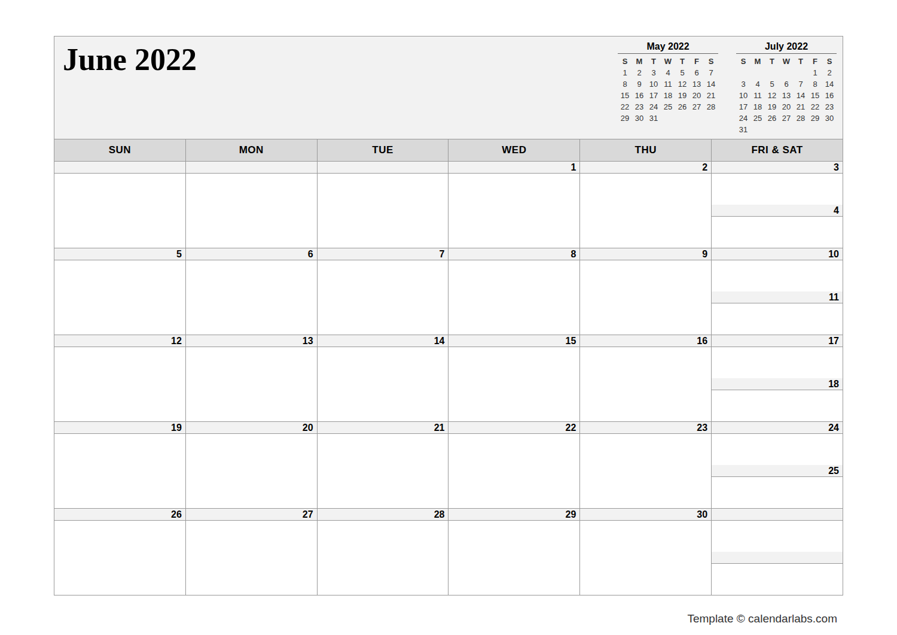June 2022
May 2022
| S | M | T | W | T | F | S |
| --- | --- | --- | --- | --- | --- | --- |
| 1 | 2 | 3 | 4 | 5 | 6 | 7 |
| 8 | 9 | 10 | 11 | 12 | 13 | 14 |
| 15 | 16 | 17 | 18 | 19 | 20 | 21 |
| 22 | 23 | 24 | 25 | 26 | 27 | 28 |
| 29 | 30 | 31 | | | | |
July 2022
| S | M | T | W | T | F | S |
| --- | --- | --- | --- | --- | --- | --- |
| | | | | | 1 | 2 |
| 3 | 4 | 5 | 6 | 7 | 8 | 14 |
| 10 | 11 | 12 | 13 | 14 | 15 | 16 |
| 17 | 18 | 19 | 20 | 21 | 22 | 23 |
| 24 | 25 | 26 | 27 | 28 | 29 | 30 |
| 31 | | | | | | |
| SUN | MON | TUE | WED | THU | FRI & SAT |
| --- | --- | --- | --- | --- | --- |
| | | | 1 | 2 | 3 4 |
| 5 | 6 | 7 | 8 | 9 | 10 11 |
| 12 | 13 | 14 | 15 | 16 | 17 18 |
| 19 | 20 | 21 | 22 | 23 | 24 25 |
| 26 | 27 | 28 | 29 | 30 | |
Template © calendarlabs.com